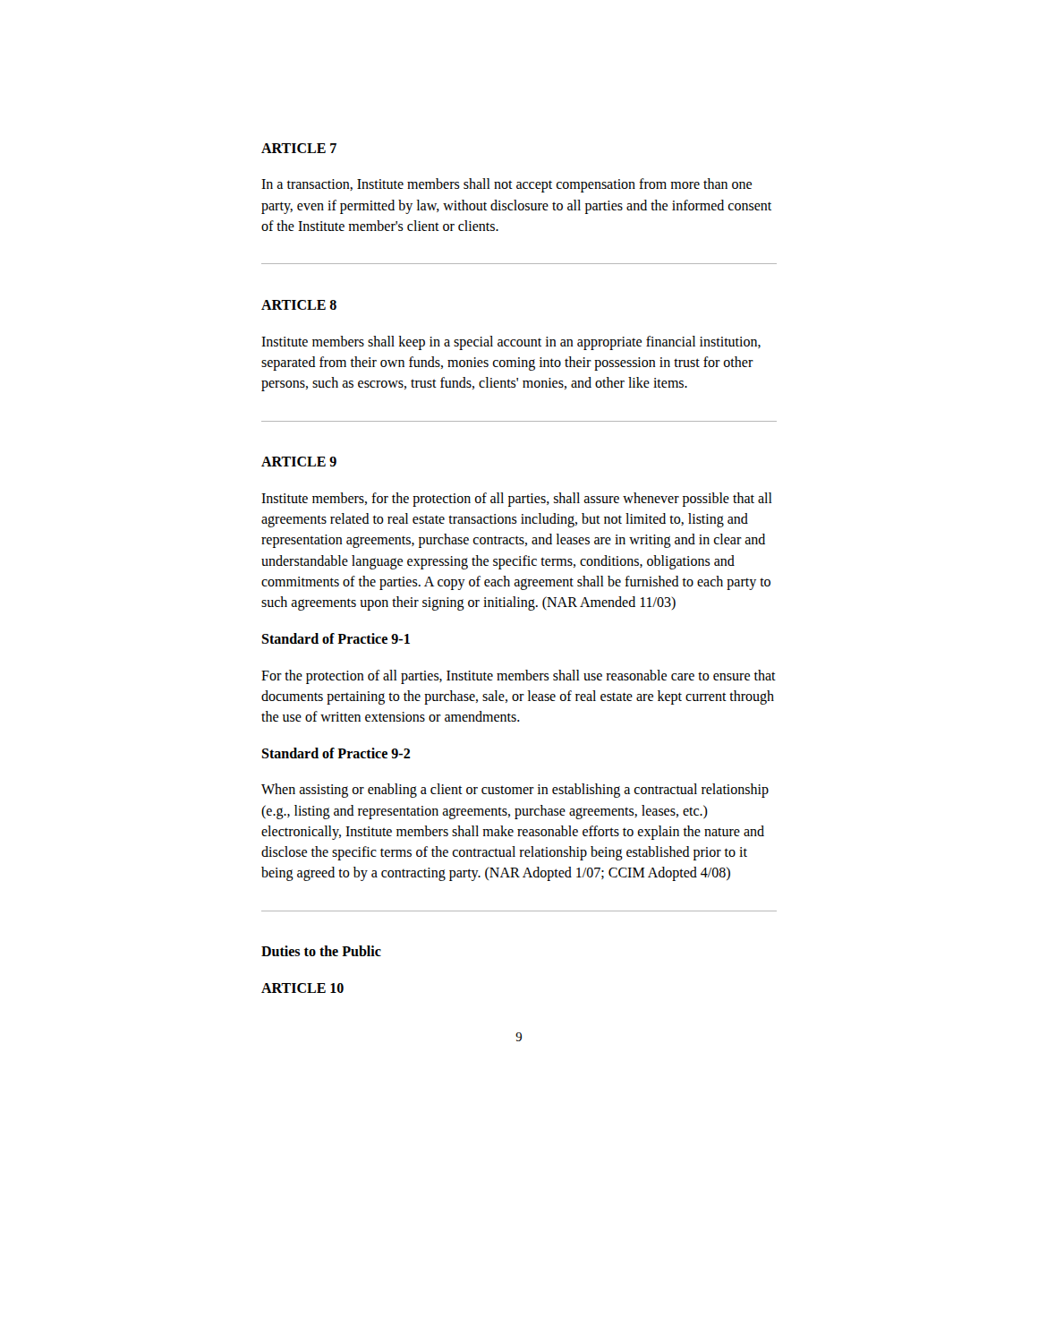ARTICLE 7
In a transaction, Institute members shall not accept compensation from more than one party, even if permitted by law, without disclosure to all parties and the informed consent of the Institute member's client or clients.
ARTICLE 8
Institute members shall keep in a special account in an appropriate financial institution, separated from their own funds, monies coming into their possession in trust for other persons, such as escrows, trust funds, clients' monies, and other like items.
ARTICLE 9
Institute members, for the protection of all parties, shall assure whenever possible that all agreements related to real estate transactions including, but not limited to, listing and representation agreements, purchase contracts, and leases are in writing and in clear and understandable language expressing the specific terms, conditions, obligations and commitments of the parties. A copy of each agreement shall be furnished to each party to such agreements upon their signing or initialing. (NAR Amended 11/03)
Standard of Practice 9-1
For the protection of all parties, Institute members shall use reasonable care to ensure that documents pertaining to the purchase, sale, or lease of real estate are kept current through the use of written extensions or amendments.
Standard of Practice 9-2
When assisting or enabling a client or customer in establishing a contractual relationship (e.g., listing and representation agreements, purchase agreements, leases, etc.) electronically, Institute members shall make reasonable efforts to explain the nature and disclose the specific terms of the contractual relationship being established prior to it being agreed to by a contracting party. (NAR Adopted 1/07; CCIM Adopted 4/08)
Duties to the Public
ARTICLE 10
9